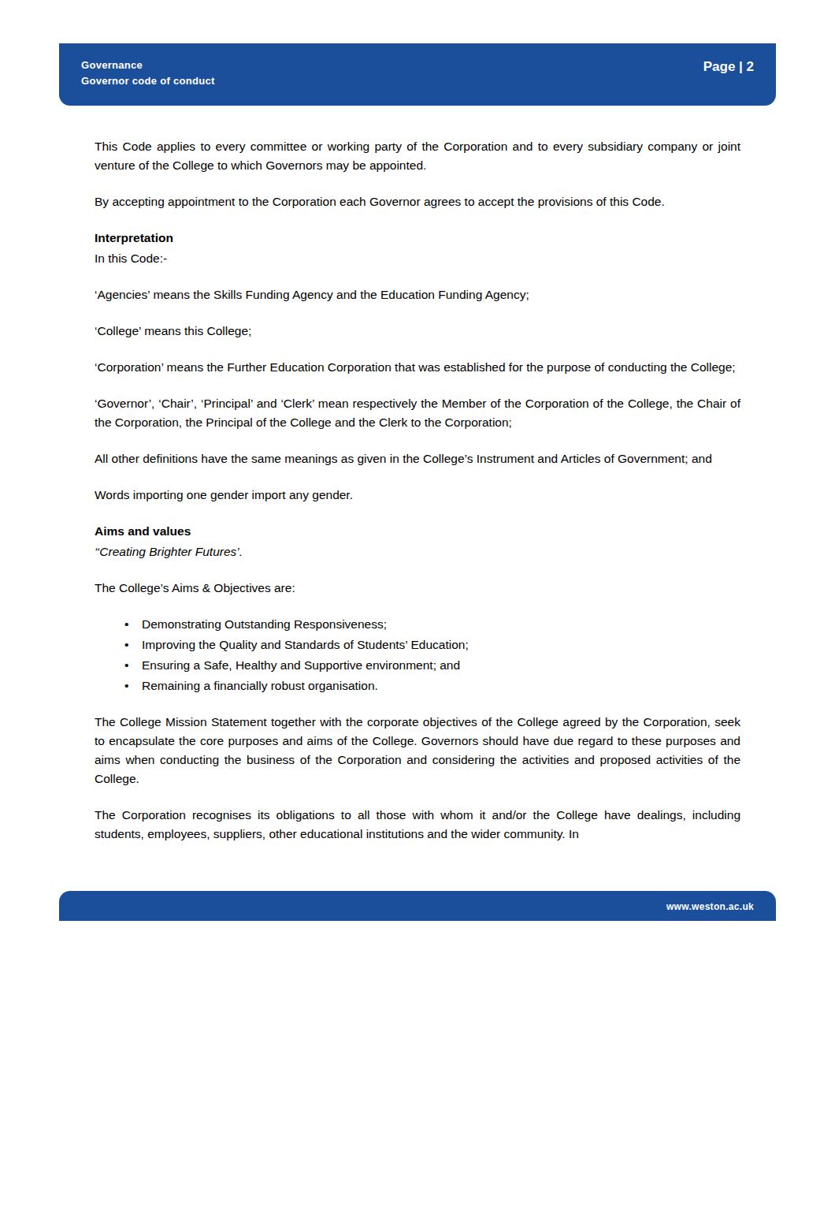Governance
Governor code of conduct
Page | 2
This Code applies to every committee or working party of the Corporation and to every subsidiary company or joint venture of the College to which Governors may be appointed.
By accepting appointment to the Corporation each Governor agrees to accept the provisions of this Code.
Interpretation
In this Code:-
‘Agencies’ means the Skills Funding Agency and the Education Funding Agency;
‘College’ means this College;
‘Corporation’ means the Further Education Corporation that was established for the purpose of conducting the College;
‘Governor’, ‘Chair’, ‘Principal’ and ‘Clerk’ mean respectively the Member of the Corporation of the College, the Chair of the Corporation, the Principal of the College and the Clerk to the Corporation;
All other definitions have the same meanings as given in the College’s Instrument and Articles of Government; and
Words importing one gender import any gender.
Aims and values
‘‘Creating Brighter Futures’.
The College’s Aims & Objectives are:
Demonstrating Outstanding Responsiveness;
Improving the Quality and Standards of Students’ Education;
Ensuring a Safe, Healthy and Supportive environment; and
Remaining a financially robust organisation.
The College Mission Statement together with the corporate objectives of the College agreed by the Corporation, seek to encapsulate the core purposes and aims of the College. Governors should have due regard to these purposes and aims when conducting the business of the Corporation and considering the activities and proposed activities of the College.
The Corporation recognises its obligations to all those with whom it and/or the College have dealings, including students, employees, suppliers, other educational institutions and the wider community. In
www.weston.ac.uk